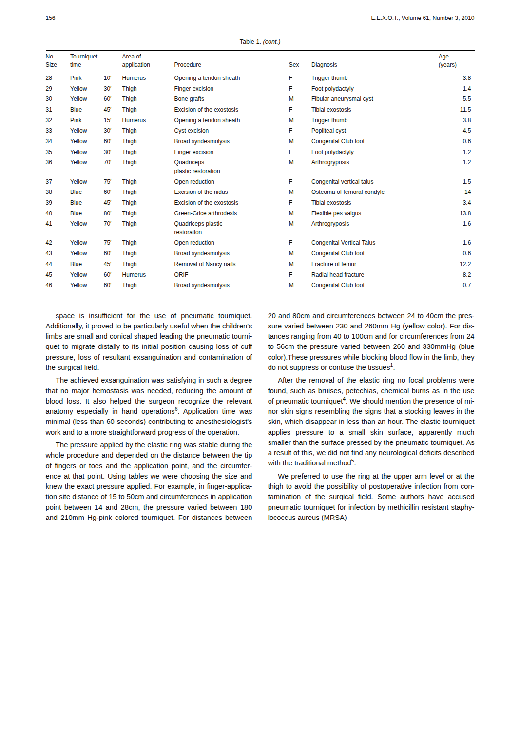156 E.E.X.O.T., Volume 61, Number 3, 2010
Table 1. (cont.)
| No. Size | Tourniquet time | Area of application | Procedure | Sex | Diagnosis | Age (years) |
| --- | --- | --- | --- | --- | --- | --- |
| 28 | Pink | 10′ | Humerus | Opening a tendon sheath | F | Trigger thumb | 3.8 |
| 29 | Yellow | 30′ | Thigh | Finger excision | F | Foot polydactyly | 1.4 |
| 30 | Yellow | 60′ | Thigh | Bone grafts | M | Fibular aneurysmal cyst | 5.5 |
| 31 | Blue | 45′ | Thigh | Excision of the exostosis | F | Tibial exostosis | 11.5 |
| 32 | Pink | 15′ | Humerus | Opening a tendon sheath | M | Trigger thumb | 3.8 |
| 33 | Yellow | 30′ | Thigh | Cyst excision | F | Popliteal cyst | 4.5 |
| 34 | Yellow | 60′ | Thigh | Broad syndesmolysis | M | Congenital Club foot | 0.6 |
| 35 | Yellow | 30′ | Thigh | Finger excision | F | Foot polydactyly | 1.2 |
| 36 | Yellow | 70′ | Thigh | Quadriceps plastic restoration | M | Arthrogryposis | 1.2 |
| 37 | Yellow | 75′ | Thigh | Open reduction | F | Congenital vertical talus | 1.5 |
| 38 | Blue | 60′ | Thigh | Excision of the nidus | M | Osteoma of femoral condyle | 14 |
| 39 | Blue | 45′ | Thigh | Excision of the exostosis | F | Tibial exostosis | 3.4 |
| 40 | Blue | 80′ | Thigh | Green-Grice arthrodesis | M | Flexible pes valgus | 13.8 |
| 41 | Yellow | 70′ | Thigh | Quadriceps plastic restoration | M | Arthrogryposis | 1.6 |
| 42 | Yellow | 75′ | Thigh | Open reduction | F | Congenital Vertical Talus | 1.6 |
| 43 | Yellow | 60′ | Thigh | Broad syndesmolysis | M | Congenital Club foot | 0.6 |
| 44 | Blue | 45′ | Thigh | Removal of Nancy nails | M | Fracture of femur | 12.2 |
| 45 | Yellow | 60′ | Humerus | ORIF | F | Radial head fracture | 8.2 |
| 46 | Yellow | 60′ | Thigh | Broad syndesmolysis | M | Congenital Club foot | 0.7 |
space is insufficient for the use of pneumatic tourniquet. Additionally, it proved to be particularly useful when the children's limbs are small and conical shaped leading the pneumatic tourniquet to migrate distally to its initial position causing loss of cuff pressure, loss of resultant exsanguination and contamination of the surgical field.
The achieved exsanguination was satisfying in such a degree that no major hemostasis was needed, reducing the amount of blood loss. It also helped the surgeon recognize the relevant anatomy especially in hand operations6. Application time was minimal (less than 60 seconds) contributing to anesthesiologist's work and to a more straightforward progress of the operation.
The pressure applied by the elastic ring was stable during the whole procedure and depended on the distance between the tip of fingers or toes and the application point, and the circumference at that point. Using tables we were choosing the size and knew the exact pressure applied. For example, in finger-application site distance of 15 to 50cm and circumferences in application point between 14 and 28cm, the pressure varied between 180 and 210mm Hg-pink colored tourniquet. For distances between 20 and 80cm and circumferences between 24 to 40cm the pressure varied between 230 and 260mm Hg (yellow color). For distances ranging from 40 to 100cm and for circumferences from 24 to 56cm the pressure varied between 260 and 330mmHg (blue color).These pressures while blocking blood flow in the limb, they do not suppress or contuse the tissues1.
After the removal of the elastic ring no focal problems were found, such as bruises, petechias, chemical burns as in the use of pneumatic tourniquet4. We should mention the presence of minor skin signs resembling the signs that a stocking leaves in the skin, which disappear in less than an hour. The elastic tourniquet applies pressure to a small skin surface, apparently much smaller than the surface pressed by the pneumatic tourniquet. As a result of this, we did not find any neurological deficits described with the traditional method5.
We preferred to use the ring at the upper arm level or at the thigh to avoid the possibility of postoperative infection from contamination of the surgical field. Some authors have accused pneumatic tourniquet for infection by methicillin resistant staphylococcus aureus (MRSA)